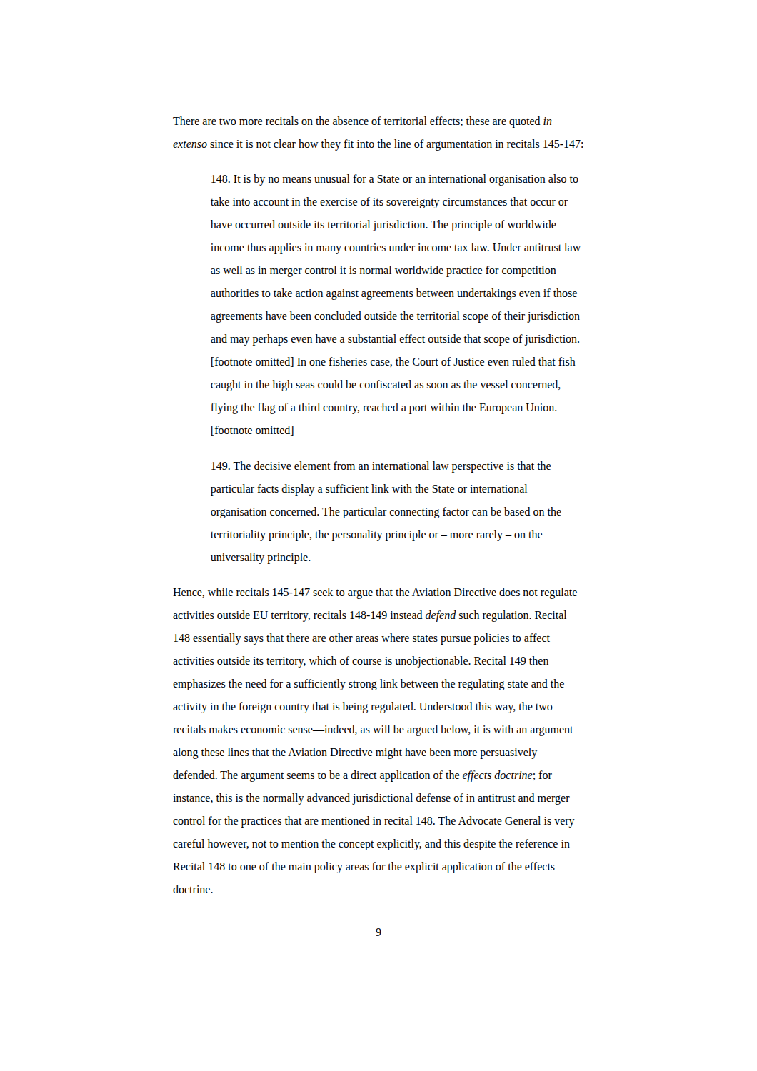There are two more recitals on the absence of territorial effects; these are quoted in extenso since it is not clear how they fit into the line of argumentation in recitals 145-147:
148. It is by no means unusual for a State or an international organisation also to take into account in the exercise of its sovereignty circumstances that occur or have occurred outside its territorial jurisdiction. The principle of worldwide income thus applies in many countries under income tax law. Under antitrust law as well as in merger control it is normal worldwide practice for competition authorities to take action against agreements between undertakings even if those agreements have been concluded outside the territorial scope of their jurisdiction and may perhaps even have a substantial effect outside that scope of jurisdiction. [footnote omitted] In one fisheries case, the Court of Justice even ruled that fish caught in the high seas could be confiscated as soon as the vessel concerned, flying the flag of a third country, reached a port within the European Union. [footnote omitted]
149. The decisive element from an international law perspective is that the particular facts display a sufficient link with the State or international organisation concerned. The particular connecting factor can be based on the territoriality principle, the personality principle or – more rarely – on the universality principle.
Hence, while recitals 145-147 seek to argue that the Aviation Directive does not regulate activities outside EU territory, recitals 148-149 instead defend such regulation. Recital 148 essentially says that there are other areas where states pursue policies to affect activities outside its territory, which of course is unobjectionable. Recital 149 then emphasizes the need for a sufficiently strong link between the regulating state and the activity in the foreign country that is being regulated. Understood this way, the two recitals makes economic sense—indeed, as will be argued below, it is with an argument along these lines that the Aviation Directive might have been more persuasively defended. The argument seems to be a direct application of the effects doctrine; for instance, this is the normally advanced jurisdictional defense of in antitrust and merger control for the practices that are mentioned in recital 148. The Advocate General is very careful however, not to mention the concept explicitly, and this despite the reference in Recital 148 to one of the main policy areas for the explicit application of the effects doctrine.
9